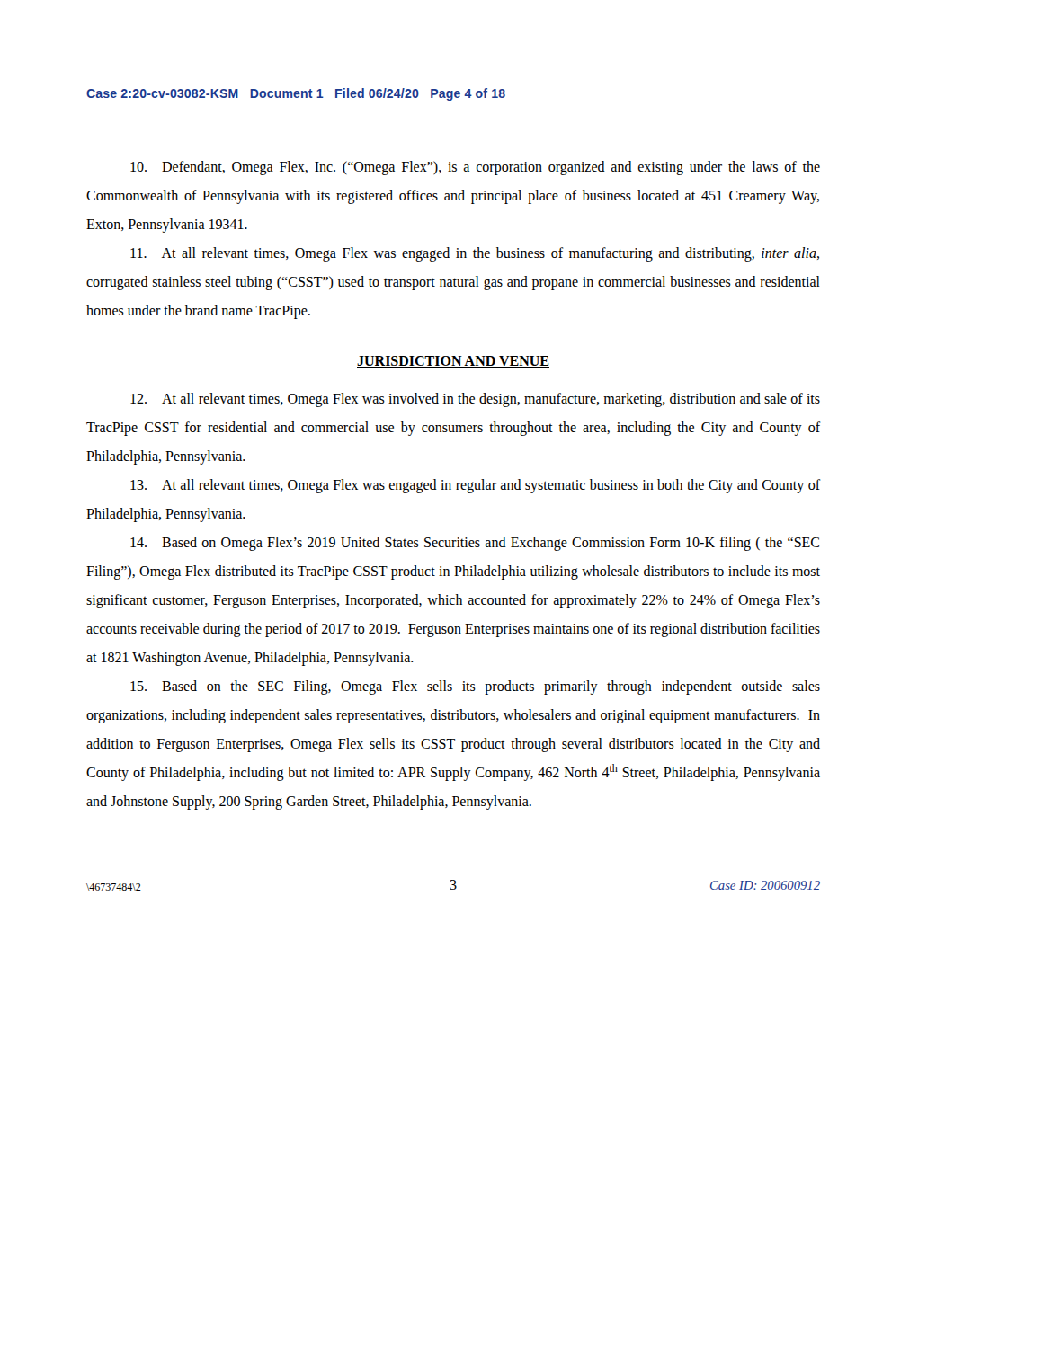Case 2:20-cv-03082-KSM Document 1 Filed 06/24/20 Page 4 of 18
10. Defendant, Omega Flex, Inc. (“Omega Flex”), is a corporation organized and existing under the laws of the Commonwealth of Pennsylvania with its registered offices and principal place of business located at 451 Creamery Way, Exton, Pennsylvania 19341.
11. At all relevant times, Omega Flex was engaged in the business of manufacturing and distributing, inter alia, corrugated stainless steel tubing (“CSST”) used to transport natural gas and propane in commercial businesses and residential homes under the brand name TracPipe.
JURISDICTION AND VENUE
12. At all relevant times, Omega Flex was involved in the design, manufacture, marketing, distribution and sale of its TracPipe CSST for residential and commercial use by consumers throughout the area, including the City and County of Philadelphia, Pennsylvania.
13. At all relevant times, Omega Flex was engaged in regular and systematic business in both the City and County of Philadelphia, Pennsylvania.
14. Based on Omega Flex’s 2019 United States Securities and Exchange Commission Form 10-K filing ( the “SEC Filing”), Omega Flex distributed its TracPipe CSST product in Philadelphia utilizing wholesale distributors to include its most significant customer, Ferguson Enterprises, Incorporated, which accounted for approximately 22% to 24% of Omega Flex’s accounts receivable during the period of 2017 to 2019. Ferguson Enterprises maintains one of its regional distribution facilities at 1821 Washington Avenue, Philadelphia, Pennsylvania.
15. Based on the SEC Filing, Omega Flex sells its products primarily through independent outside sales organizations, including independent sales representatives, distributors, wholesalers and original equipment manufacturers. In addition to Ferguson Enterprises, Omega Flex sells its CSST product through several distributors located in the City and County of Philadelphia, including but not limited to: APR Supply Company, 462 North 4th Street, Philadelphia, Pennsylvania and Johnstone Supply, 200 Spring Garden Street, Philadelphia, Pennsylvania.
3
\46737484\2
Case ID: 200600912